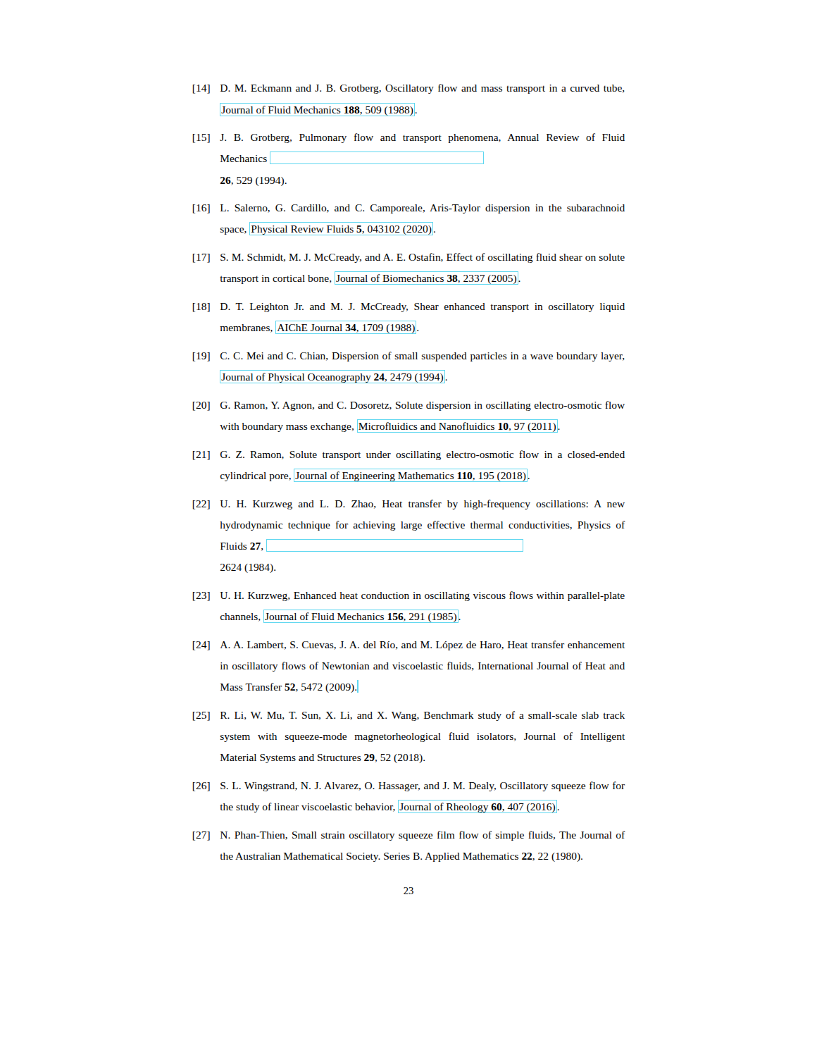[14] D. M. Eckmann and J. B. Grotberg, Oscillatory flow and mass transport in a curved tube, Journal of Fluid Mechanics 188, 509 (1988).
[15] J. B. Grotberg, Pulmonary flow and transport phenomena, Annual Review of Fluid Mechanics
26, 529 (1994).
[16] L. Salerno, G. Cardillo, and C. Camporeale, Aris-Taylor dispersion in the subarachnoid space, Physical Review Fluids 5, 043102 (2020).
[17] S. M. Schmidt, M. J. McCready, and A. E. Ostafin, Effect of oscillating fluid shear on solute transport in cortical bone, Journal of Biomechanics 38, 2337 (2005).
[18] D. T. Leighton Jr. and M. J. McCready, Shear enhanced transport in oscillatory liquid membranes, AIChE Journal 34, 1709 (1988).
[19] C. C. Mei and C. Chian, Dispersion of small suspended particles in a wave boundary layer, Journal of Physical Oceanography 24, 2479 (1994).
[20] G. Ramon, Y. Agnon, and C. Dosoretz, Solute dispersion in oscillating electro-osmotic flow with boundary mass exchange, Microfluidics and Nanofluidics 10, 97 (2011).
[21] G. Z. Ramon, Solute transport under oscillating electro-osmotic flow in a closed-ended cylindrical pore, Journal of Engineering Mathematics 110, 195 (2018).
[22] U. H. Kurzweg and L. D. Zhao, Heat transfer by high-frequency oscillations: A new hydrodynamic technique for achieving large effective thermal conductivities, Physics of Fluids 27,
2624 (1984).
[23] U. H. Kurzweg, Enhanced heat conduction in oscillating viscous flows within parallel-plate channels, Journal of Fluid Mechanics 156, 291 (1985).
[24] A. A. Lambert, S. Cuevas, J. A. del Río, and M. López de Haro, Heat transfer enhancement in oscillatory flows of Newtonian and viscoelastic fluids, International Journal of Heat and Mass Transfer 52, 5472 (2009).
[25] R. Li, W. Mu, T. Sun, X. Li, and X. Wang, Benchmark study of a small-scale slab track system with squeeze-mode magnetorheological fluid isolators, Journal of Intelligent Material Systems and Structures 29, 52 (2018).
[26] S. L. Wingstrand, N. J. Alvarez, O. Hassager, and J. M. Dealy, Oscillatory squeeze flow for the study of linear viscoelastic behavior, Journal of Rheology 60, 407 (2016).
[27] N. Phan-Thien, Small strain oscillatory squeeze film flow of simple fluids, The Journal of the Australian Mathematical Society. Series B. Applied Mathematics 22, 22 (1980).
23